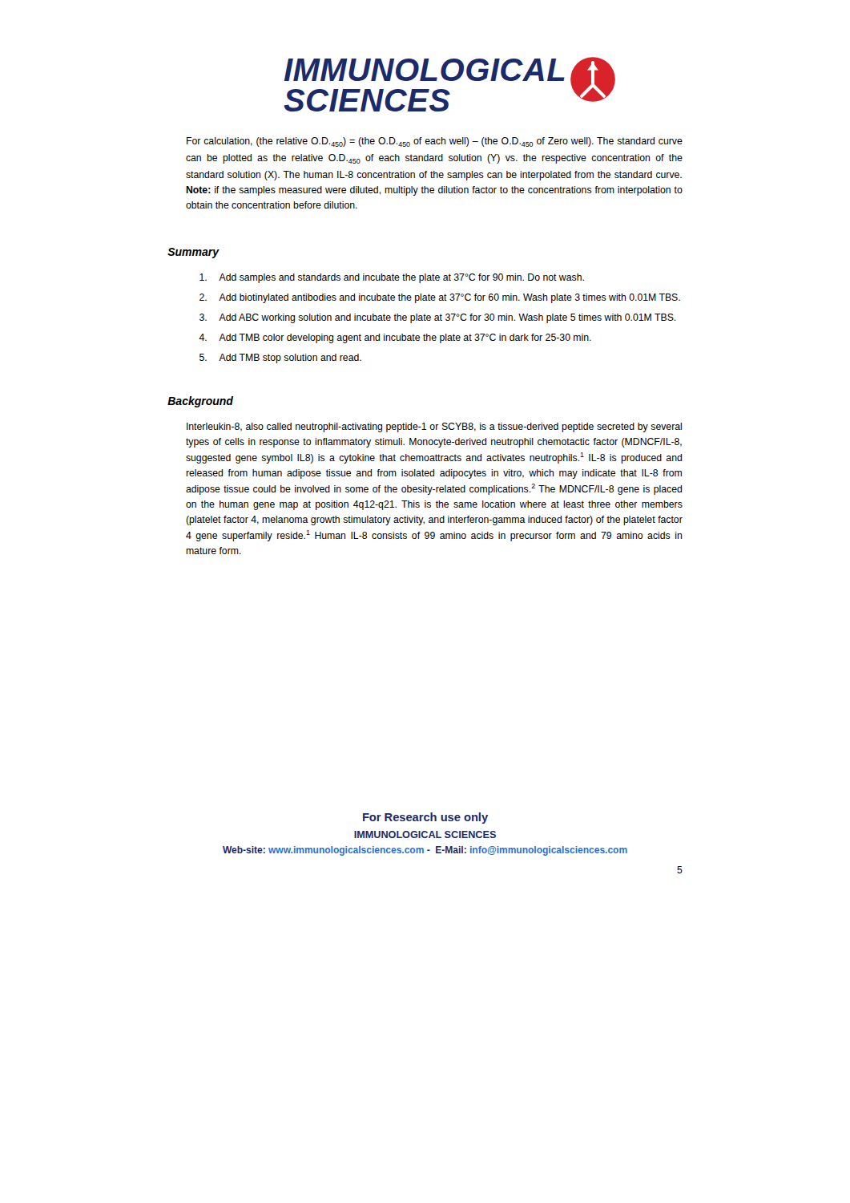IMMUNOLOGICAL SCIENCES
For calculation, (the relative O.D.450) = (the O.D.450 of each well) – (the O.D.450 of Zero well). The standard curve can be plotted as the relative O.D.450 of each standard solution (Y) vs. the respective concentration of the standard solution (X). The human IL-8 concentration of the samples can be interpolated from the standard curve. Note: if the samples measured were diluted, multiply the dilution factor to the concentrations from interpolation to obtain the concentration before dilution.
Summary
Add samples and standards and incubate the plate at 37°C for 90 min. Do not wash.
Add biotinylated antibodies and incubate the plate at 37°C for 60 min. Wash plate 3 times with 0.01M TBS.
Add ABC working solution and incubate the plate at 37°C for 30 min. Wash plate 5 times with 0.01M TBS.
Add TMB color developing agent and incubate the plate at 37°C in dark for 25-30 min.
Add TMB stop solution and read.
Background
Interleukin-8, also called neutrophil-activating peptide-1 or SCYB8, is a tissue-derived peptide secreted by several types of cells in response to inflammatory stimuli. Monocyte-derived neutrophil chemotactic factor (MDNCF/IL-8, suggested gene symbol IL8) is a cytokine that chemoattracts and activates neutrophils.1 IL-8 is produced and released from human adipose tissue and from isolated adipocytes in vitro, which may indicate that IL-8 from adipose tissue could be involved in some of the obesity-related complications.2 The MDNCF/IL-8 gene is placed on the human gene map at position 4q12-q21. This is the same location where at least three other members (platelet factor 4, melanoma growth stimulatory activity, and interferon-gamma induced factor) of the platelet factor 4 gene superfamily reside.1 Human IL-8 consists of 99 amino acids in precursor form and 79 amino acids in mature form.
For Research use only
IMMUNOLOGICAL SCIENCES
Web-site: www.immunologicalsciences.com - E-Mail: info@immunologicalsciences.com
5